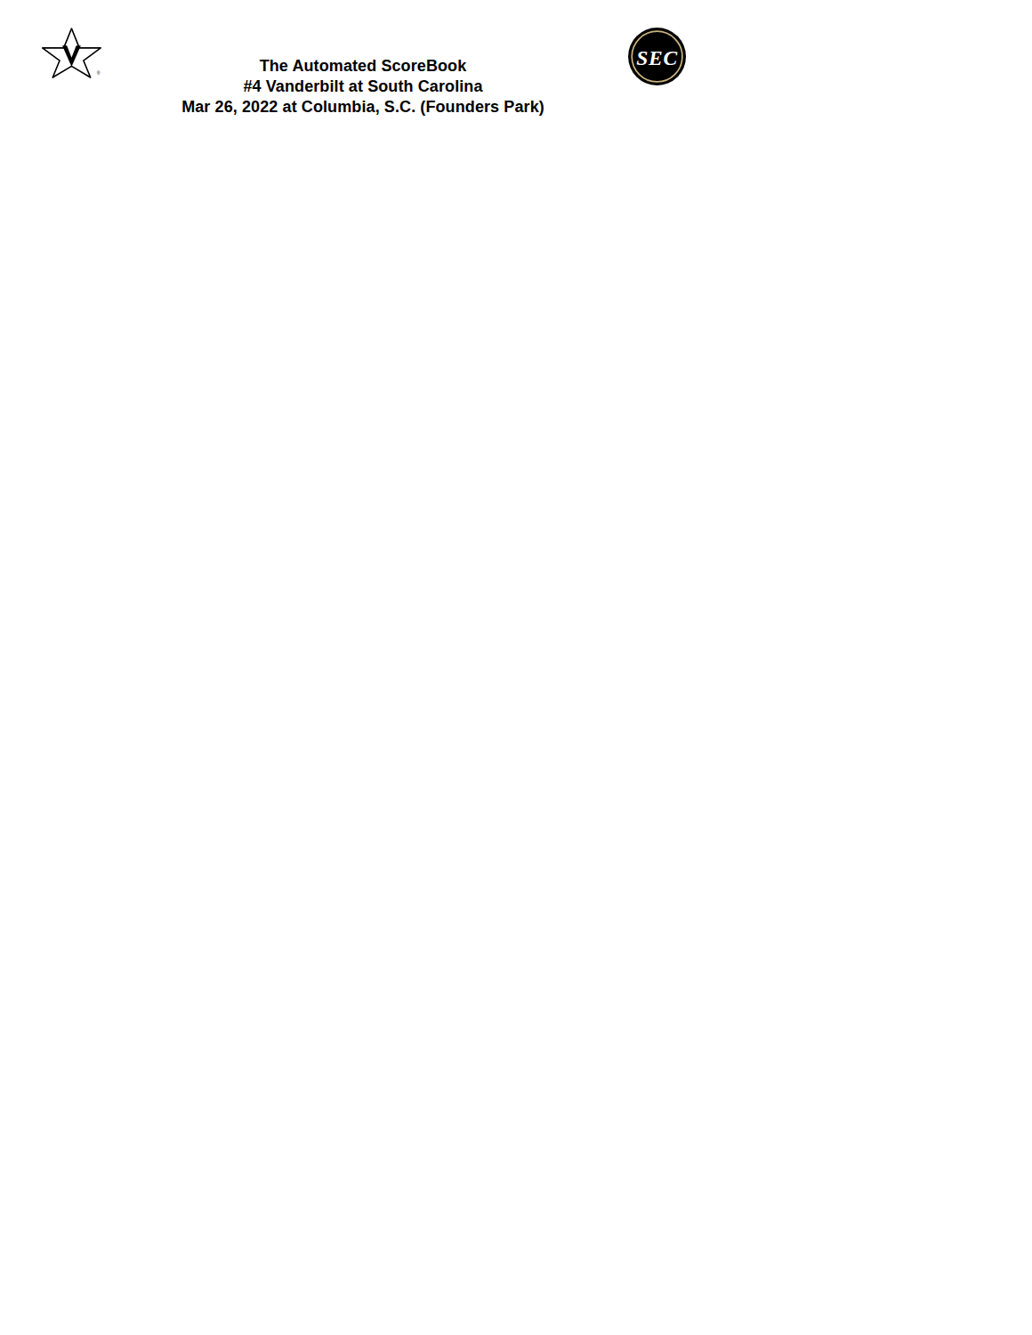Vanderbilt ®
The Automated ScoreBook
#4 Vanderbilt at South Carolina
Mar 26, 2022 at Columbia, S.C. (Founders Park)
SEC SEC